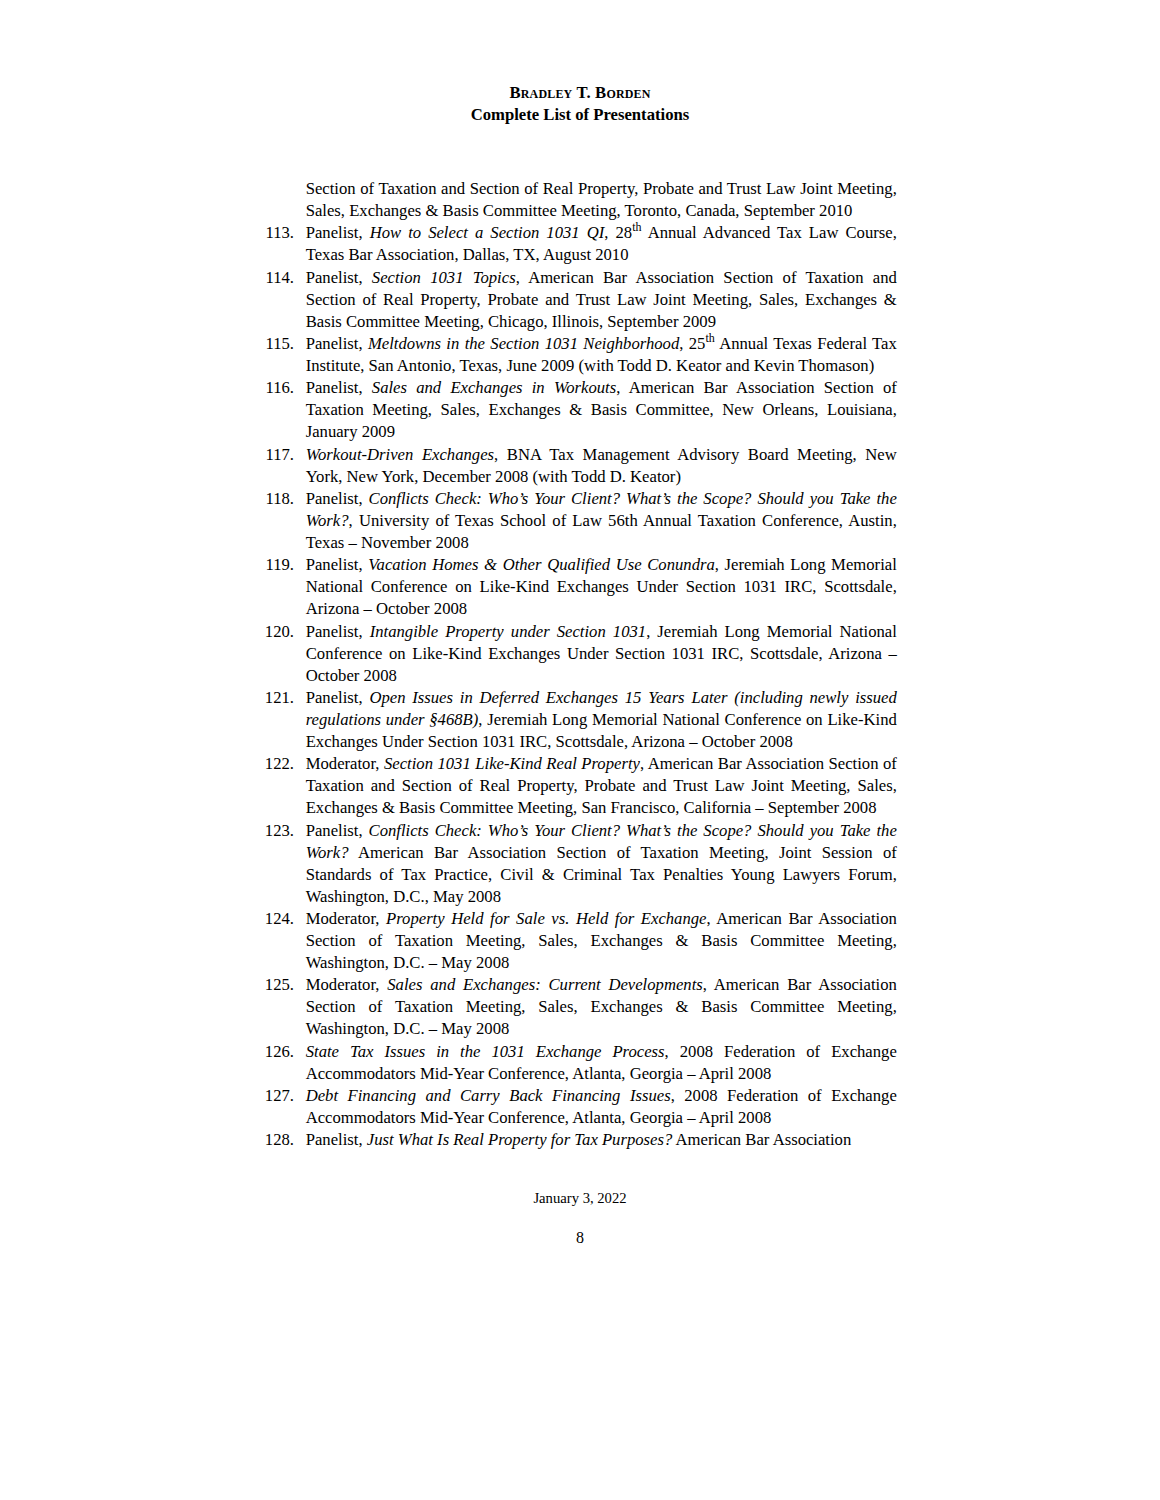Bradley T. Borden
Complete List of Presentations
Section of Taxation and Section of Real Property, Probate and Trust Law Joint Meeting, Sales, Exchanges & Basis Committee Meeting, Toronto, Canada, September 2010
113. Panelist, How to Select a Section 1031 QI, 28th Annual Advanced Tax Law Course, Texas Bar Association, Dallas, TX, August 2010
114. Panelist, Section 1031 Topics, American Bar Association Section of Taxation and Section of Real Property, Probate and Trust Law Joint Meeting, Sales, Exchanges & Basis Committee Meeting, Chicago, Illinois, September 2009
115. Panelist, Meltdowns in the Section 1031 Neighborhood, 25th Annual Texas Federal Tax Institute, San Antonio, Texas, June 2009 (with Todd D. Keator and Kevin Thomason)
116. Panelist, Sales and Exchanges in Workouts, American Bar Association Section of Taxation Meeting, Sales, Exchanges & Basis Committee, New Orleans, Louisiana, January 2009
117. Workout-Driven Exchanges, BNA Tax Management Advisory Board Meeting, New York, New York, December 2008 (with Todd D. Keator)
118. Panelist, Conflicts Check: Who’s Your Client? What’s the Scope? Should you Take the Work?, University of Texas School of Law 56th Annual Taxation Conference, Austin, Texas – November 2008
119. Panelist, Vacation Homes & Other Qualified Use Conundra, Jeremiah Long Memorial National Conference on Like-Kind Exchanges Under Section 1031 IRC, Scottsdale, Arizona – October 2008
120. Panelist, Intangible Property under Section 1031, Jeremiah Long Memorial National Conference on Like-Kind Exchanges Under Section 1031 IRC, Scottsdale, Arizona – October 2008
121. Panelist, Open Issues in Deferred Exchanges 15 Years Later (including newly issued regulations under §468B), Jeremiah Long Memorial National Conference on Like-Kind Exchanges Under Section 1031 IRC, Scottsdale, Arizona – October 2008
122. Moderator, Section 1031 Like-Kind Real Property, American Bar Association Section of Taxation and Section of Real Property, Probate and Trust Law Joint Meeting, Sales, Exchanges & Basis Committee Meeting, San Francisco, California – September 2008
123. Panelist, Conflicts Check: Who’s Your Client? What’s the Scope? Should you Take the Work? American Bar Association Section of Taxation Meeting, Joint Session of Standards of Tax Practice, Civil & Criminal Tax Penalties Young Lawyers Forum, Washington, D.C., May 2008
124. Moderator, Property Held for Sale vs. Held for Exchange, American Bar Association Section of Taxation Meeting, Sales, Exchanges & Basis Committee Meeting, Washington, D.C. – May 2008
125. Moderator, Sales and Exchanges: Current Developments, American Bar Association Section of Taxation Meeting, Sales, Exchanges & Basis Committee Meeting, Washington, D.C. – May 2008
126. State Tax Issues in the 1031 Exchange Process, 2008 Federation of Exchange Accommodators Mid-Year Conference, Atlanta, Georgia – April 2008
127. Debt Financing and Carry Back Financing Issues, 2008 Federation of Exchange Accommodators Mid-Year Conference, Atlanta, Georgia – April 2008
128. Panelist, Just What Is Real Property for Tax Purposes? American Bar Association
January 3, 2022
8